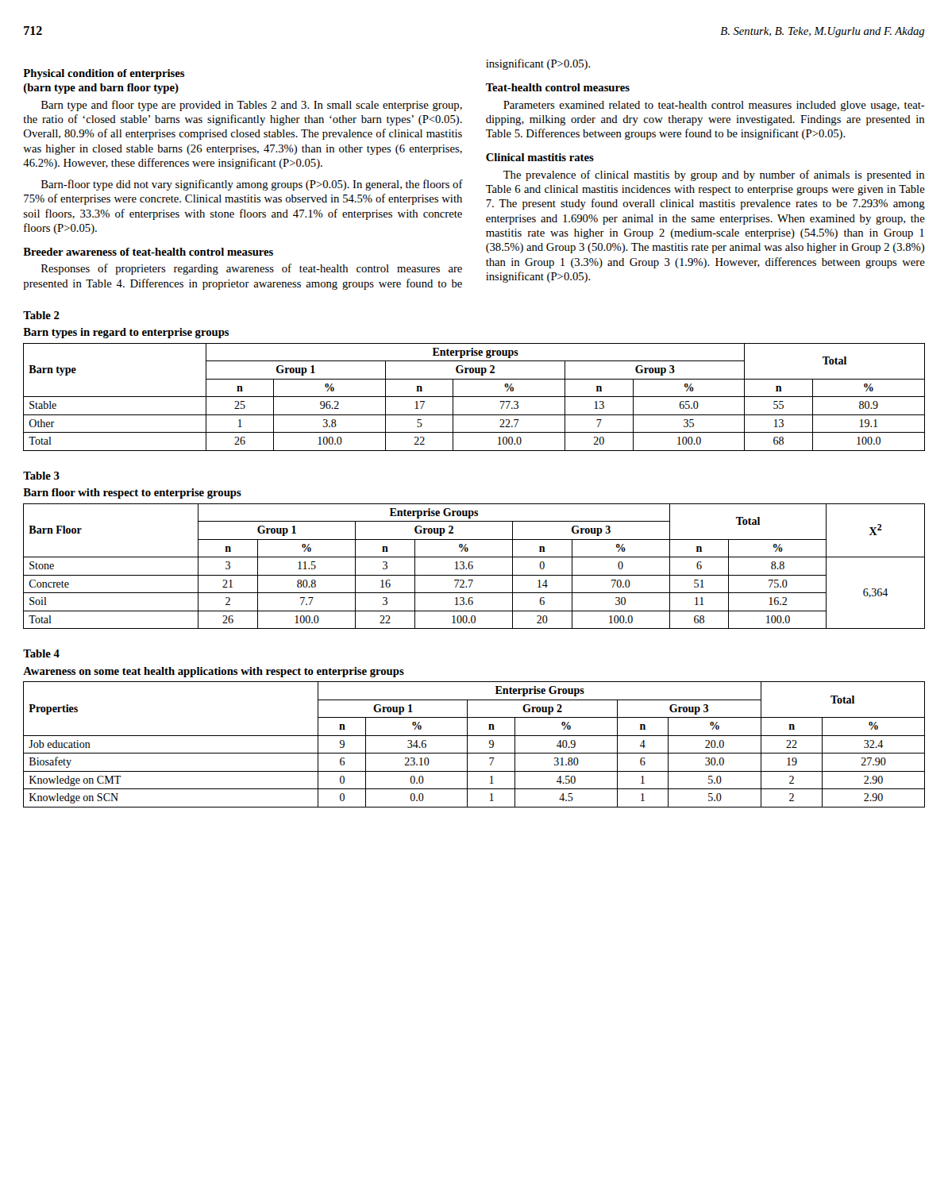712 B. Senturk, B. Teke, M.Ugurlu and F. Akdag
Physical condition of enterprises
(barn type and barn floor type)
Barn type and floor type are provided in Tables 2 and 3. In small scale enterprise group, the ratio of ‘closed stable’ barns was significantly higher than ‘other barn types’ (P<0.05). Overall, 80.9% of all enterprises comprised closed stables. The prevalence of clinical mastitis was higher in closed stable barns (26 enterprises, 47.3%) than in other types (6 enterprises, 46.2%). However, these differences were insignificant (P>0.05).
Barn-floor type did not vary significantly among groups (P>0.05). In general, the floors of 75% of enterprises were concrete. Clinical mastitis was observed in 54.5% of enterprises with soil floors, 33.3% of enterprises with stone floors and 47.1% of enterprises with concrete floors (P>0.05).
Breeder awareness of teat-health control measures
Responses of proprieters regarding awareness of teat-health control measures are presented in Table 4. Differences in proprietor awareness among groups were found to be insignificant (P>0.05).
Teat-health control measures
Parameters examined related to teat-health control measures included glove usage, teat-dipping, milking order and dry cow therapy were investigated. Findings are presented in Table 5. Differences between groups were found to be insignificant (P>0.05).
Clinical mastitis rates
The prevalence of clinical mastitis by group and by number of animals is presented in Table 6 and clinical mastitis incidences with respect to enterprise groups were given in Table 7. The present study found overall clinical mastitis prevalence rates to be 7.293% among enterprises and 1.690% per animal in the same enterprises. When examined by group, the mastitis rate was higher in Group 2 (medium-scale enterprise) (54.5%) than in Group 1 (38.5%) and Group 3 (50.0%). The mastitis rate per animal was also higher in Group 2 (3.8%) than in Group 1 (3.3%) and Group 3 (1.9%). However, differences between groups were insignificant (P>0.05).
Table 2
Barn types in regard to enterprise groups
| Barn type | Enterprise groups | Total |
| --- | --- | --- |
| Group 1 | Group 2 | Group 3 |
| n | % | n | % | n | % | n | % |
| Stable | 25 | 96.2 | 17 | 77.3 | 13 | 65.0 | 55 | 80.9 |
| Other | 1 | 3.8 | 5 | 22.7 | 7 | 35 | 13 | 19.1 |
| Total | 26 | 100.0 | 22 | 100.0 | 20 | 100.0 | 68 | 100.0 |
Table 3
Barn floor with respect to enterprise groups
| Barn Floor | Enterprise Groups | Total | X 2 |
| --- | --- | --- | --- |
| Group 1 | Group 2 | Group 3 |
| n | % | n | % | n | % | n | % |
| Stone | 3 | 11.5 | 3 | 13.6 | 0 | 0 | 6 | 8.8 | 6,364 |
| Concrete | 21 | 80.8 | 16 | 72.7 | 14 | 70.0 | 51 | 75.0 |
| Soil | 2 | 7.7 | 3 | 13.6 | 6 | 30 | 11 | 16.2 |
| Total | 26 | 100.0 | 22 | 100.0 | 20 | 100.0 | 68 | 100.0 |
Table 4
Awareness on some teat health applications with respect to enterprise groups
| Properties | Enterprise Groups | Total |
| --- | --- | --- |
| Group 1 | Group 2 | Group 3 |
| n | % | n | % | n | % | n | % |
| Job education | 9 | 34.6 | 9 | 40.9 | 4 | 20.0 | 22 | 32.4 |
| Biosafety | 6 | 23.10 | 7 | 31.80 | 6 | 30.0 | 19 | 27.90 |
| Knowledge on CMT | 0 | 0.0 | 1 | 4.50 | 1 | 5.0 | 2 | 2.90 |
| Knowledge on SCN | 0 | 0.0 | 1 | 4.5 | 1 | 5.0 | 2 | 2.90 |